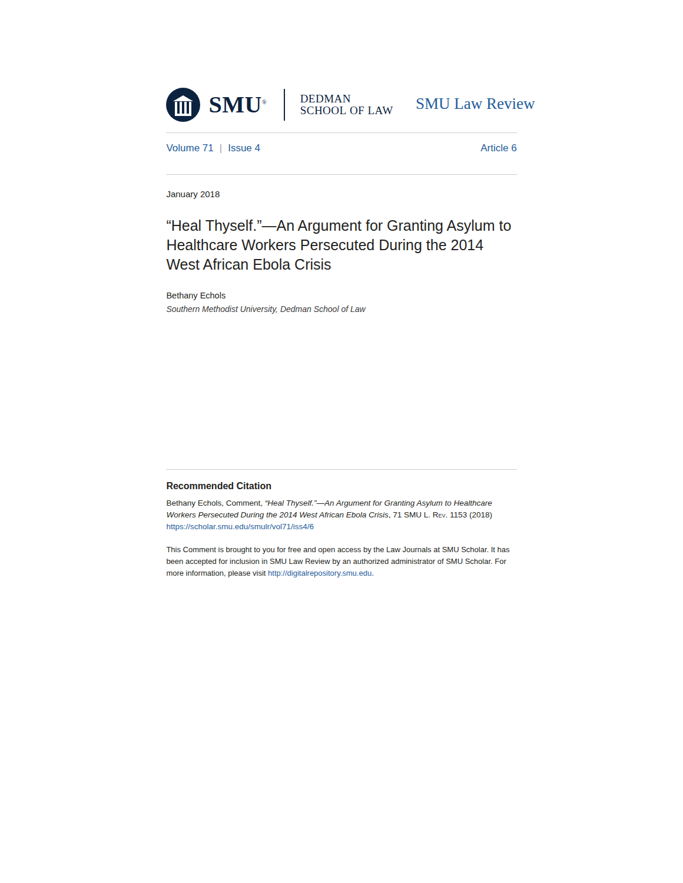SMU®
DEDMAN
SCHOOL OF LAW
SMU Law Review
Volume 71|Issue 4
Article 6
January 2018
“Heal Thyself.”—An Argument for Granting Asylum to Healthcare Workers Persecuted During the 2014 West African Ebola Crisis
Bethany Echols
Southern Methodist University, Dedman School of Law
Recommended Citation
Bethany Echols, Comment, “Heal Thyself.”—An Argument for Granting Asylum to Healthcare Workers Persecuted During the 2014 West African Ebola Crisis, 71 SMU L. Rev. 1153 (2018)
https://scholar.smu.edu/smulr/vol71/iss4/6
This Comment is brought to you for free and open access by the Law Journals at SMU Scholar. It has been accepted for inclusion in SMU Law Review by an authorized administrator of SMU Scholar. For more information, please visit http://digitalrepository.smu.edu.